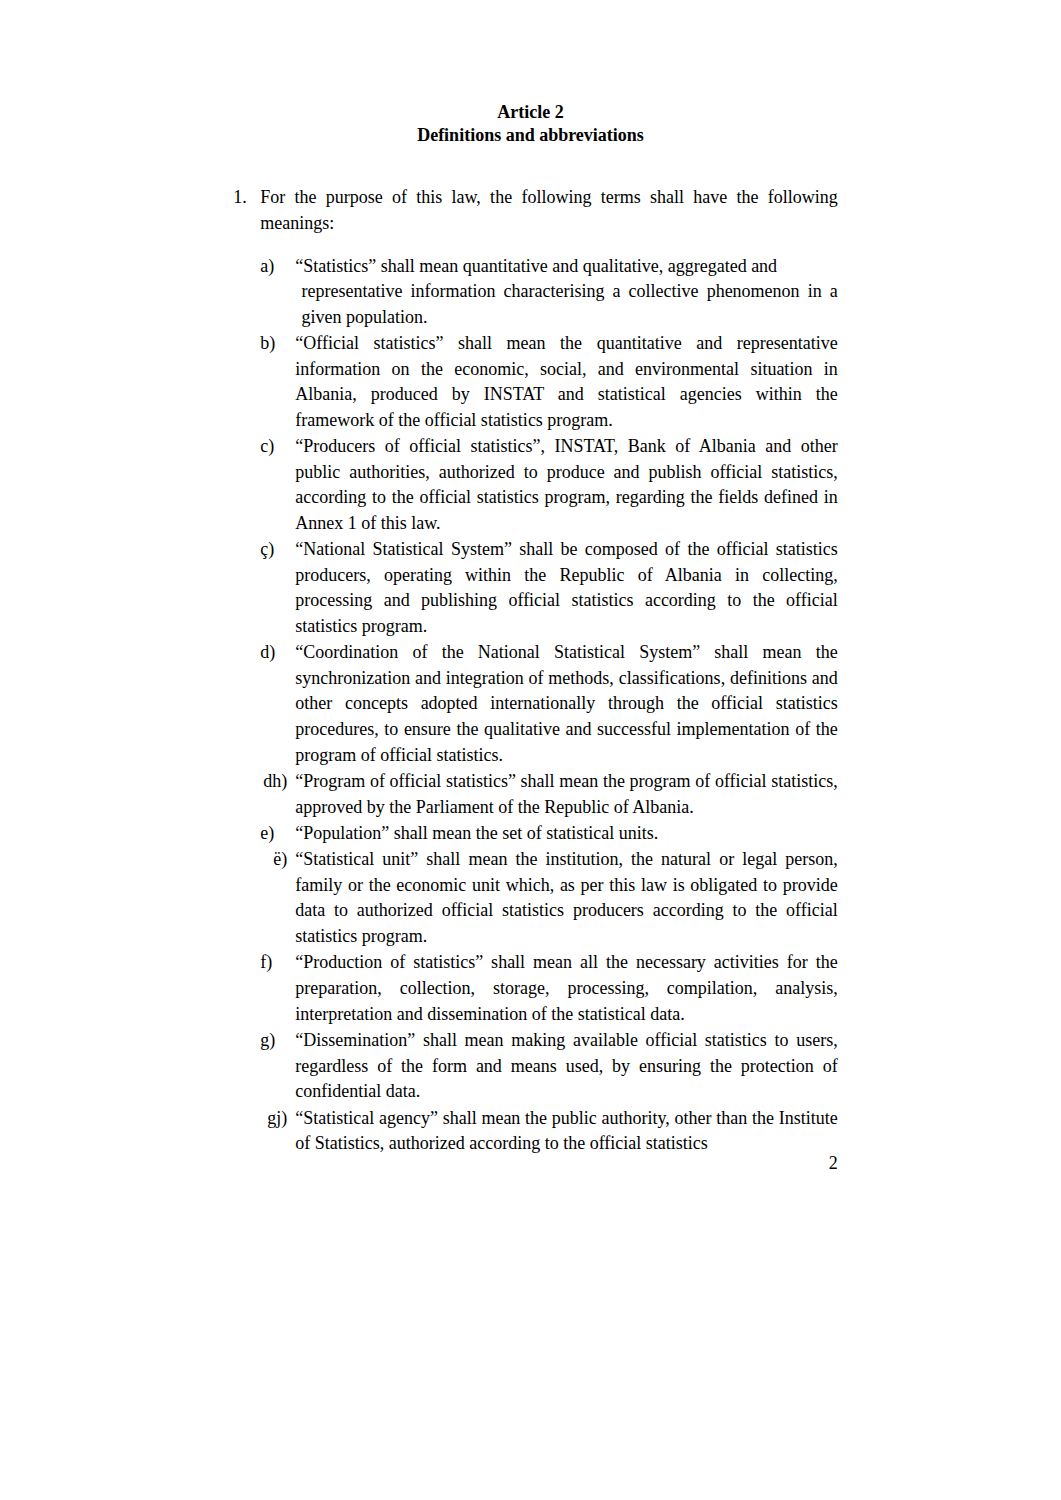Article 2Definitions and abbreviations
1. For the purpose of this law, the following terms shall have the following meanings:
a) “Statistics” shall mean quantitative and qualitative, aggregated and representative information characterising a collective phenomenon in a given population.
b) “Official statistics” shall mean the quantitative and representative information on the economic, social, and environmental situation in Albania, produced by INSTAT and statistical agencies within the framework of the official statistics program.
c) “Producers of official statistics”, INSTAT, Bank of Albania and other public authorities, authorized to produce and publish official statistics, according to the official statistics program, regarding the fields defined in Annex 1 of this law.
ç) “National Statistical System” shall be composed of the official statistics producers, operating within the Republic of Albania in collecting, processing and publishing official statistics according to the official statistics program.
d) “Coordination of the National Statistical System” shall mean the synchronization and integration of methods, classifications, definitions and other concepts adopted internationally through the official statistics procedures, to ensure the qualitative and successful implementation of the program of official statistics.
dh) “Program of official statistics” shall mean the program of official statistics, approved by the Parliament of the Republic of Albania.
e) “Population” shall mean the set of statistical units.
ë) “Statistical unit” shall mean the institution, the natural or legal person, family or the economic unit which, as per this law is obligated to provide data to authorized official statistics producers according to the official statistics program.
f) “Production of statistics” shall mean all the necessary activities for the preparation, collection, storage, processing, compilation, analysis, interpretation and dissemination of the statistical data.
g) “Dissemination” shall mean making available official statistics to users, regardless of the form and means used, by ensuring the protection of confidential data.
gj) “Statistical agency” shall mean the public authority, other than the Institute of Statistics, authorized according to the official statistics
2